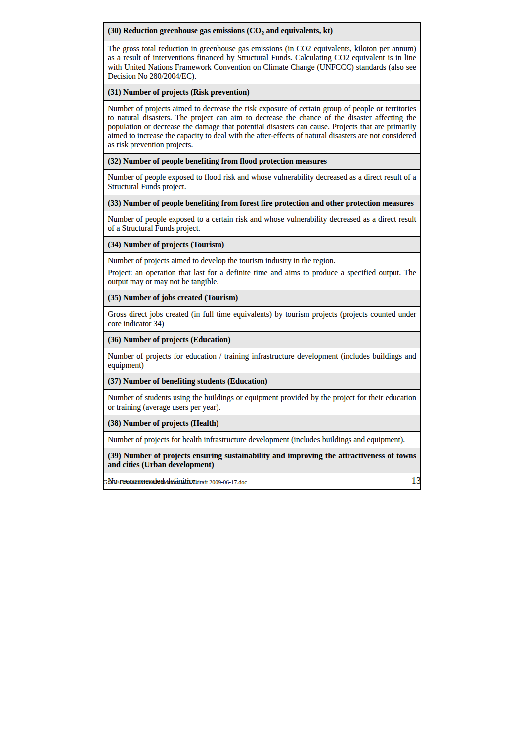| (30) Reduction greenhouse gas emissions (CO 2 and equivalents, kt) |
| The gross total reduction in greenhouse gas emissions (in CO2 equivalents, kiloton per annum) as a result of interventions financed by Structural Funds. Calculating CO2 equivalent is in line with United Nations Framework Convention on Climate Change (UNFCCC) standards (also see Decision No 280/2004/EC). |
| (31) Number of projects (Risk prevention) |
| Number of projects aimed to decrease the risk exposure of certain group of people or territories to natural disasters. The project can aim to decrease the chance of the disaster affecting the population or decrease the damage that potential disasters can cause. Projects that are primarily aimed to increase the capacity to deal with the after-effects of natural disasters are not considered as risk prevention projects. |
| (32) Number of people benefiting from flood protection measures |
| Number of people exposed to flood risk and whose vulnerability decreased as a direct result of a Structural Funds project. |
| (33) Number of people benefiting from forest fire protection and other protection measures |
| Number of people exposed to a certain risk and whose vulnerability decreased as a direct result of a Structural Funds project. |
| (34) Number of projects (Tourism) |
| Number of projects aimed to develop the tourism industry in the region. Project: an operation that last for a definite time and aims to produce a specified output. The output may or may not be tangible. |
| (35) Number of jobs created (Tourism) |
| Gross direct jobs created (in full time equivalents) by tourism projects (projects counted under core indicator 34) |
| (36) Number of projects (Education) |
| Number of projects for education / training infrastructure development (includes buildings and equipment) |
| (37) Number of benefiting students (Education) |
| Number of students using the buildings or equipment provided by the project for their education or training (average users per year). |
| (38) Number of projects (Health) |
| Number of projects for health infrastructure development (includes buildings and equipment). |
| (39) Number of projects ensuring sustainability and improving the attractiveness of towns and cities (Urban development) |
| No recommended definition |
G:\C4\Core activities\Indicators\WD 7 draft 2009-06-17.doc 13